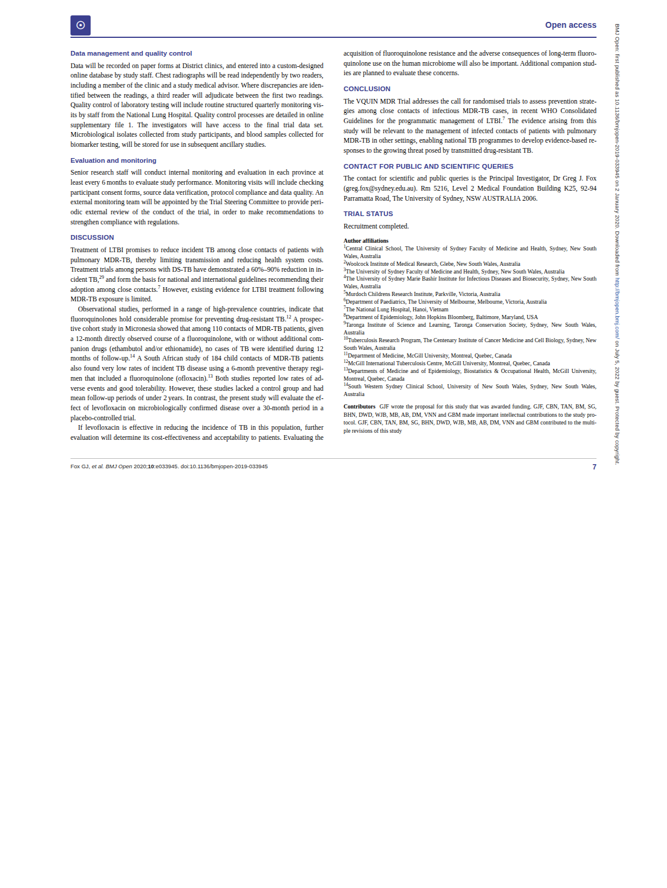☉
Open access
BMJ Open: first published as 10.1136/bmjopen-2019-033945 on 2 January 2020. Downloaded from http://bmjopen.bmj.com/ on July 5, 2022 by guest. Protected by copyright.
Data management and quality control
Data will be recorded on paper forms at District clinics, and entered into a custom-designed online database by study staff. Chest radiographs will be read independently by two readers, including a member of the clinic and a study medical advisor. Where discrepancies are identified between the readings, a third reader will adjudicate between the first two readings. Quality control of laboratory testing will include routine structured quarterly monitoring visits by staff from the National Lung Hospital. Quality control processes are detailed in online supplementary file 1. The investigators will have access to the final trial data set. Microbiological isolates collected from study participants, and blood samples collected for biomarker testing, will be stored for use in subsequent ancillary studies.
Evaluation and monitoring
Senior research staff will conduct internal monitoring and evaluation in each province at least every 6 months to evaluate study performance. Monitoring visits will include checking participant consent forms, source data verification, protocol compliance and data quality. An external monitoring team will be appointed by the Trial Steering Committee to provide periodic external review of the conduct of the trial, in order to make recommendations to strengthen compliance with regulations.
Discussion
Treatment of LTBI promises to reduce incident TB among close contacts of patients with pulmonary MDR-TB, thereby limiting transmission and reducing health system costs. Treatment trials among persons with DS-TB have demonstrated a 60%–90% reduction in incident TB,29 and form the basis for national and international guidelines recommending their adoption among close contacts.7 However, existing evidence for LTBI treatment following MDR-TB exposure is limited.
Observational studies, performed in a range of high-prevalence countries, indicate that fluoroquinolones hold considerable promise for preventing drug-resistant TB.12 A prospective cohort study in Micronesia showed that among 110 contacts of MDR-TB patients, given a 12-month directly observed course of a fluoroquinolone, with or without additional companion drugs (ethambutol and/or ethionamide), no cases of TB were identified during 12 months of follow-up.14 A South African study of 184 child contacts of MDR-TB patients also found very low rates of incident TB disease using a 6-month preventive therapy regimen that included a fluoroquinolone (ofloxacin).13 Both studies reported low rates of adverse events and good tolerability. However, these studies lacked a control group and had mean follow-up periods of under 2 years. In contrast, the present study will evaluate the effect of levofloxacin on microbiologically confirmed disease over a 30-month period in a placebo-controlled trial.
If levofloxacin is effective in reducing the incidence of TB in this population, further evaluation will determine its cost-effectiveness and acceptability to patients. Evaluating the acquisition of fluoroquinolone resistance and the adverse consequences of long-term fluoroquinolone use on the human microbiome will also be important. Additional companion studies are planned to evaluate these concerns.
Conclusion
The VQUIN MDR Trial addresses the call for randomised trials to assess prevention strategies among close contacts of infectious MDR-TB cases, in recent WHO Consolidated Guidelines for the programmatic management of LTBI.7 The evidence arising from this study will be relevant to the management of infected contacts of patients with pulmonary MDR-TB in other settings, enabling national TB programmes to develop evidence-based responses to the growing threat posed by transmitted drug-resistant TB.
Contact for public and scientific queries
The contact for scientific and public queries is the Principal Investigator, Dr Greg J. Fox (greg.fox@sydney.edu.au). Rm 5216, Level 2 Medical Foundation Building K25, 92-94 Parramatta Road, The University of Sydney, NSW AUSTRALIA 2006.
Trial status
Recruitment completed.
Author affiliations
1Central Clinical School, The University of Sydney Faculty of Medicine and Health, Sydney, New South Wales, Australia
2Woolcock Institute of Medical Research, Glebe, New South Wales, Australia
3The University of Sydney Faculty of Medicine and Health, Sydney, New South Wales, Australia
4The University of Sydney Marie Bashir Institute for Infectious Diseases and Biosecurity, Sydney, New South Wales, Australia
5Murdoch Childrens Research Institute, Parkville, Victoria, Australia
6Department of Paediatrics, The University of Melbourne, Melbourne, Victoria, Australia
7The National Lung Hospital, Hanoi, Vietnam
8Department of Epidemiology, John Hopkins Bloomberg, Baltimore, Maryland, USA
9Taronga Institute of Science and Learning, Taronga Conservation Society, Sydney, New South Wales, Australia
10Tuberculosis Research Program, The Centenary Institute of Cancer Medicine and Cell Biology, Sydney, New South Wales, Australia
11Department of Medicine, McGill University, Montreal, Quebec, Canada
12McGill International Tuberculosis Centre, McGill University, Montreal, Quebec, Canada
13Departments of Medicine and of Epidemiology, Biostatistics & Occupational Health, McGill University, Montreal, Quebec, Canada
14South Western Sydney Clinical School, University of New South Wales, Sydney, New South Wales, Australia
Contributors GJF wrote the proposal for this study that was awarded funding. GJF, CBN, TAN, BM, SG, BHN, DWD, WJB, MB, AB, DM, VNN and GBM made important intellectual contributions to the study protocol. GJF, CBN, TAN, BM, SG, BHN, DWD, WJB, MB, AB, DM, VNN and GBM contributed to the multiple revisions of this study
Fox GJ, et al. BMJ Open 2020;10:e033945. doi:10.1136/bmjopen-2019-033945 7